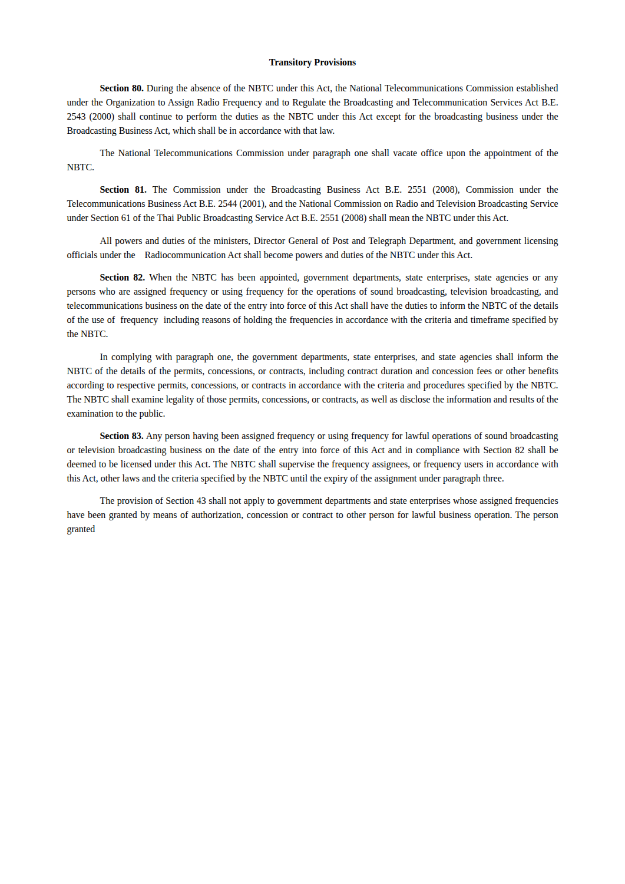Transitory Provisions
Section 80. During the absence of the NBTC under this Act, the National Telecommunications Commission established under the Organization to Assign Radio Frequency and to Regulate the Broadcasting and Telecommunication Services Act B.E. 2543 (2000) shall continue to perform the duties as the NBTC under this Act except for the broadcasting business under the Broadcasting Business Act, which shall be in accordance with that law.
The National Telecommunications Commission under paragraph one shall vacate office upon the appointment of the NBTC.
Section 81. The Commission under the Broadcasting Business Act B.E. 2551 (2008), Commission under the Telecommunications Business Act B.E. 2544 (2001), and the National Commission on Radio and Television Broadcasting Service under Section 61 of the Thai Public Broadcasting Service Act B.E. 2551 (2008) shall mean the NBTC under this Act.
All powers and duties of the ministers, Director General of Post and Telegraph Department, and government licensing officials under the Radiocommunication Act shall become powers and duties of the NBTC under this Act.
Section 82. When the NBTC has been appointed, government departments, state enterprises, state agencies or any persons who are assigned frequency or using frequency for the operations of sound broadcasting, television broadcasting, and telecommunications business on the date of the entry into force of this Act shall have the duties to inform the NBTC of the details of the use of frequency including reasons of holding the frequencies in accordance with the criteria and timeframe specified by the NBTC.
In complying with paragraph one, the government departments, state enterprises, and state agencies shall inform the NBTC of the details of the permits, concessions, or contracts, including contract duration and concession fees or other benefits according to respective permits, concessions, or contracts in accordance with the criteria and procedures specified by the NBTC. The NBTC shall examine legality of those permits, concessions, or contracts, as well as disclose the information and results of the examination to the public.
Section 83. Any person having been assigned frequency or using frequency for lawful operations of sound broadcasting or television broadcasting business on the date of the entry into force of this Act and in compliance with Section 82 shall be deemed to be licensed under this Act. The NBTC shall supervise the frequency assignees, or frequency users in accordance with this Act, other laws and the criteria specified by the NBTC until the expiry of the assignment under paragraph three.
The provision of Section 43 shall not apply to government departments and state enterprises whose assigned frequencies have been granted by means of authorization, concession or contract to other person for lawful business operation. The person granted